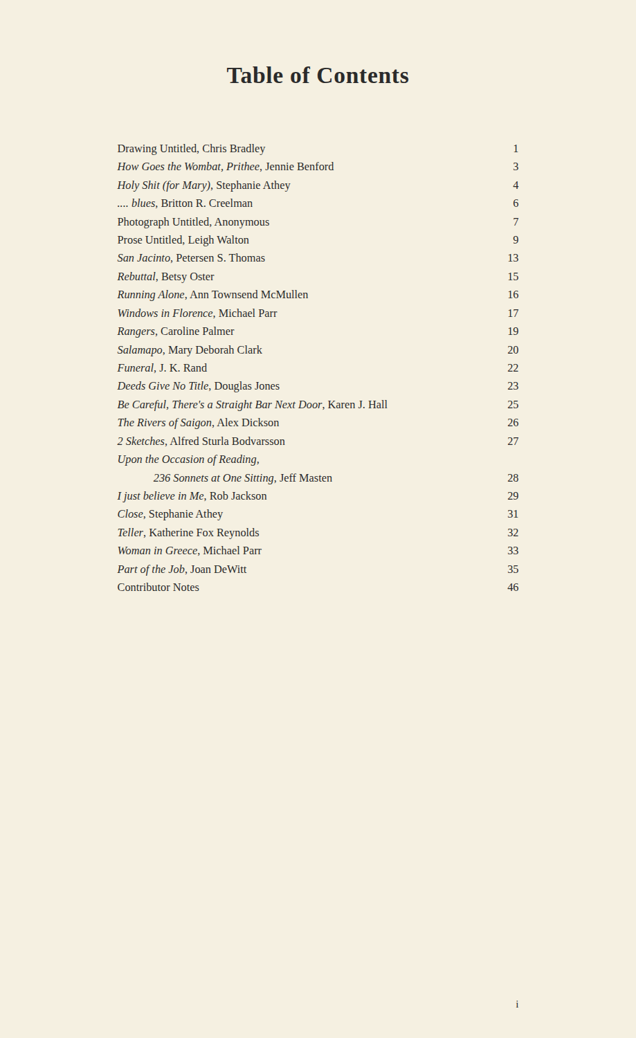Table of Contents
Drawing Untitled, Chris Bradley 1
How Goes the Wombat, Prithee, Jennie Benford 3
Holy Shit (for Mary), Stephanie Athey 4
.... blues, Britton R. Creelman 6
Photograph Untitled, Anonymous 7
Prose Untitled, Leigh Walton 9
San Jacinto, Petersen S. Thomas 13
Rebuttal, Betsy Oster 15
Running Alone, Ann Townsend McMullen 16
Windows in Florence, Michael Parr 17
Rangers, Caroline Palmer 19
Salamapo, Mary Deborah Clark 20
Funeral, J. K. Rand 22
Deeds Give No Title, Douglas Jones 23
Be Careful, There's a Straight Bar Next Door, Karen J. Hall 25
The Rivers of Saigon, Alex Dickson 26
2 Sketches, Alfred Sturla Bodvarsson 27
Upon the Occasion of Reading,
236 Sonnets at One Sitting, Jeff Masten 28
I just believe in Me, Rob Jackson 29
Close, Stephanie Athey 31
Teller, Katherine Fox Reynolds 32
Woman in Greece, Michael Parr 33
Part of the Job, Joan DeWitt 35
Contributor Notes 46
i